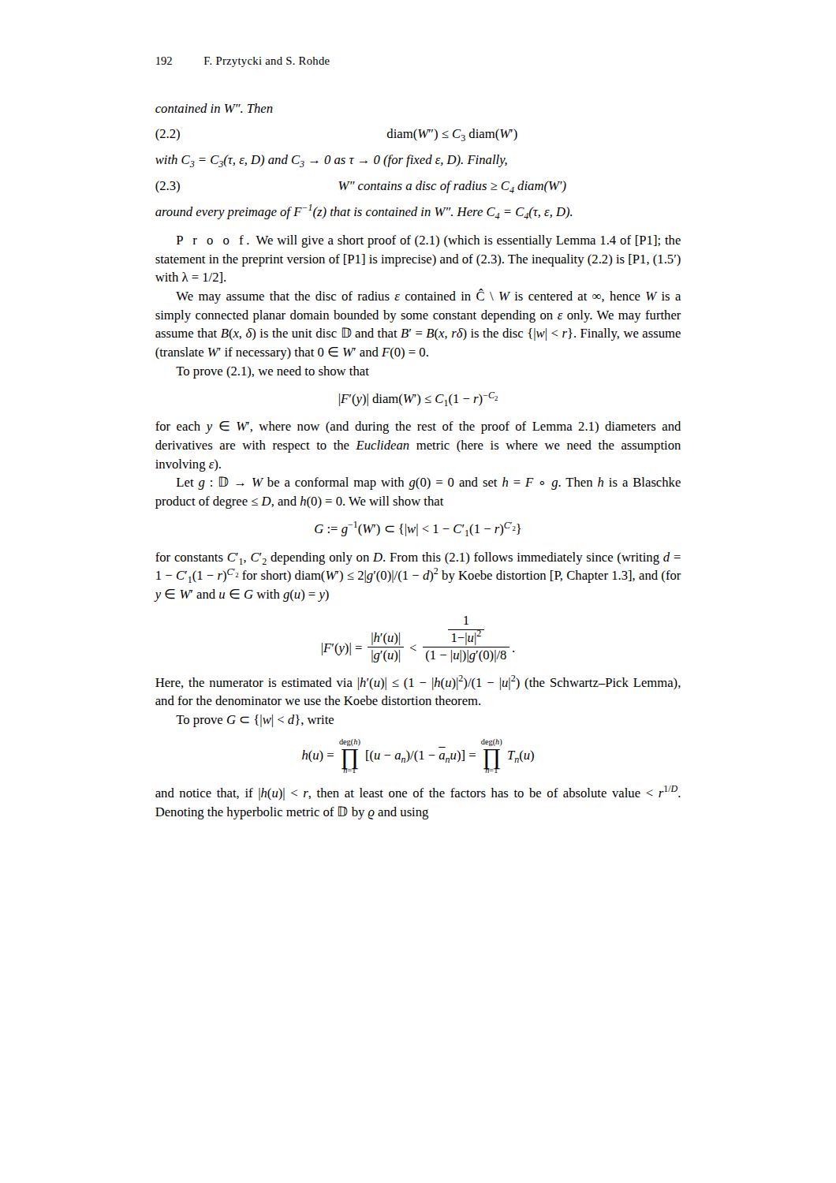192 F. Przytycki and S. Rohde
contained in W″. Then
(2.2) diam(W″) ≤ C3 diam(W′)
with C3 = C3(τ, ε, D) and C3 → 0 as τ → 0 (for fixed ε, D). Finally,
(2.3) W″ contains a disc of radius ≥ C4 diam(W′)
around every preimage of F−1(z) that is contained in W″. Here C4 = C4(τ, ε, D).
P r o o f. We will give a short proof of (2.1) (which is essentially Lemma 1.4 of [P1]; the statement in the preprint version of [P1] is imprecise) and of (2.3). The inequality (2.2) is [P1, (1.5′) with λ = 1/2].
We may assume that the disc of radius ε contained in Ĉ \ W is centered at ∞, hence W is a simply connected planar domain bounded by some constant depending on ε only. We may further assume that B(x, δ) is the unit disc 𝔻 and that B′ = B(x, rδ) is the disc {|w| < r}. Finally, we assume (translate W′ if necessary) that 0 ∈ W′ and F(0) = 0.
To prove (2.1), we need to show that
|F′(y)| diam(W′) ≤ C1(1 − r)−C2
for each y ∈ W′, where now (and during the rest of the proof of Lemma 2.1) diameters and derivatives are with respect to the Euclidean metric (here is where we need the assumption involving ε).
Let g : 𝔻 → W be a conformal map with g(0) = 0 and set h = F ∘ g. Then h is a Blaschke product of degree ≤ D, and h(0) = 0. We will show that
G := g−1(W′) ⊂ {|w| < 1 − C′1(1 − r)C′2}
for constants C′1, C′2 depending only on D. From this (2.1) follows immediately since (writing d = 1 − C′1(1 − r)C′2 for short) diam(W′) ≤ 2|g′(0)|/(1 − d)2 by Koebe distortion [P, Chapter 1.3], and (for y ∈ W′ and u ∈ G with g(u) = y)
|F′(y)| = |h′(u)||g′(u)| < 11−|u|2(1 − |u|)|g′(0)|/8.
Here, the numerator is estimated via |h′(u)| ≤ (1 − |h(u)|2)/(1 − |u|2) (the Schwartz–Pick Lemma), and for the denominator we use the Koebe distortion theorem.
To prove G ⊂ {|w| < d}, write
h(u) = deg(h) ∏ n=1 [(u − an)/(1 − anu)] = deg(h) ∏ n=1 Tn(u)
and notice that, if |h(u)| < r, then at least one of the factors has to be of absolute value < r1/D. Denoting the hyperbolic metric of 𝔻 by ϱ and using